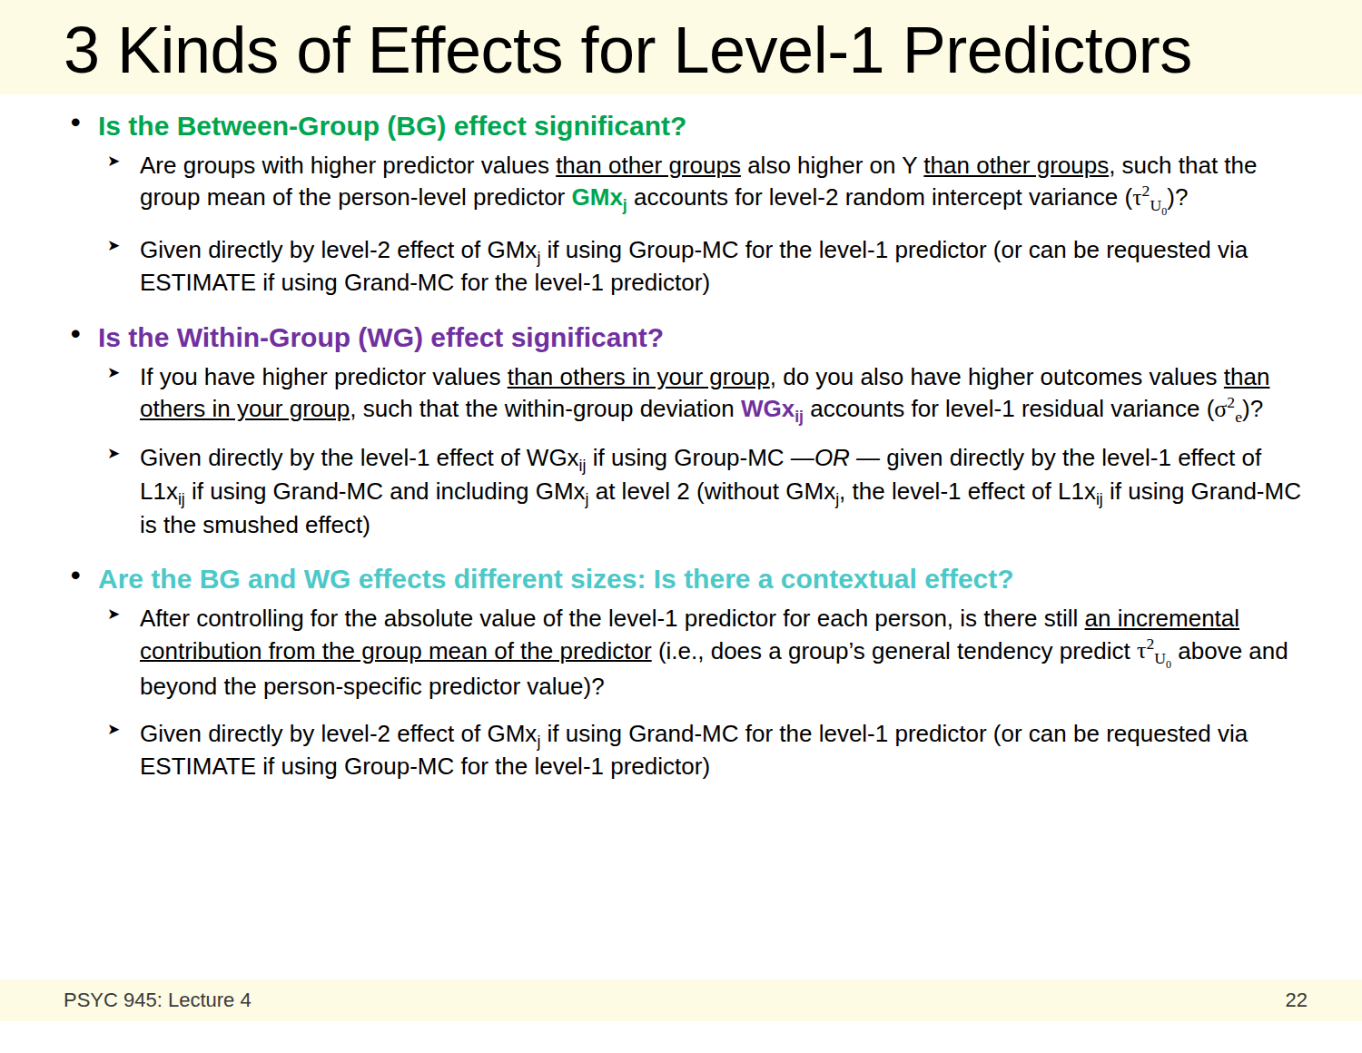3 Kinds of Effects for Level-1 Predictors
Is the Between-Group (BG) effect significant?
Are groups with higher predictor values than other groups also higher on Y than other groups, such that the group mean of the person-level predictor GMxj accounts for level-2 random intercept variance (τ2U0)?
Given directly by level-2 effect of GMxj if using Group-MC for the level-1 predictor (or can be requested via ESTIMATE if using Grand-MC for the level-1 predictor)
Is the Within-Group (WG) effect significant?
If you have higher predictor values than others in your group, do you also have higher outcomes values than others in your group, such that the within-group deviation WGxij accounts for level-1 residual variance (σ2e)?
Given directly by the level-1 effect of WGxij if using Group-MC —OR — given directly by the level-1 effect of L1xij if using Grand-MC and including GMxj at level 2 (without GMxj, the level-1 effect of L1xij if using Grand-MC is the smushed effect)
Are the BG and WG effects different sizes: Is there a contextual effect?
After controlling for the absolute value of the level-1 predictor for each person, is there still an incremental contribution from the group mean of the predictor (i.e., does a group’s general tendency predict τ2U0 above and beyond the person-specific predictor value)?
Given directly by level-2 effect of GMxj if using Grand-MC for the level-1 predictor (or can be requested via ESTIMATE if using Group-MC for the level-1 predictor)
PSYC 945: Lecture 4 22